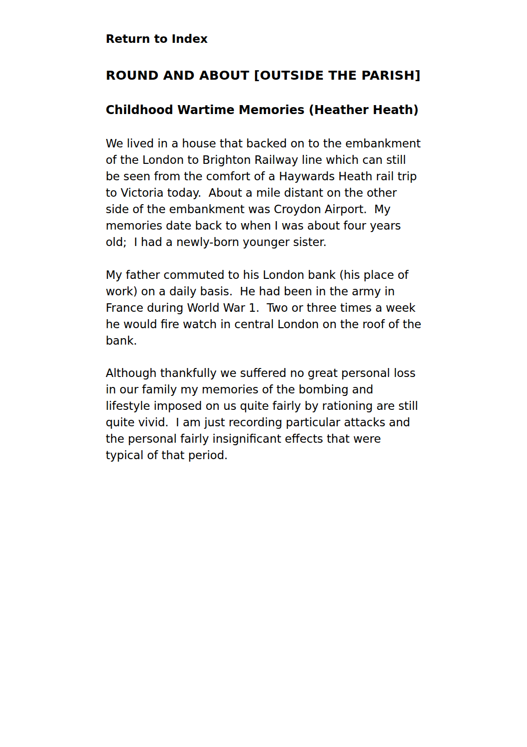Return to Index
ROUND AND ABOUT [OUTSIDE THE PARISH]
Childhood Wartime Memories (Heather Heath)
We lived in a house that backed on to the embankment of the London to Brighton Railway line which can still be seen from the comfort of a Haywards Heath rail trip to Victoria today. About a mile distant on the other side of the embankment was Croydon Airport. My memories date back to when I was about four years old; I had a newly-born younger sister.
My father commuted to his London bank (his place of work) on a daily basis. He had been in the army in France during World War 1. Two or three times a week he would fire watch in central London on the roof of the bank.
Although thankfully we suffered no great personal loss in our family my memories of the bombing and lifestyle imposed on us quite fairly by rationing are still quite vivid. I am just recording particular attacks and the personal fairly insignificant effects that were typical of that period.